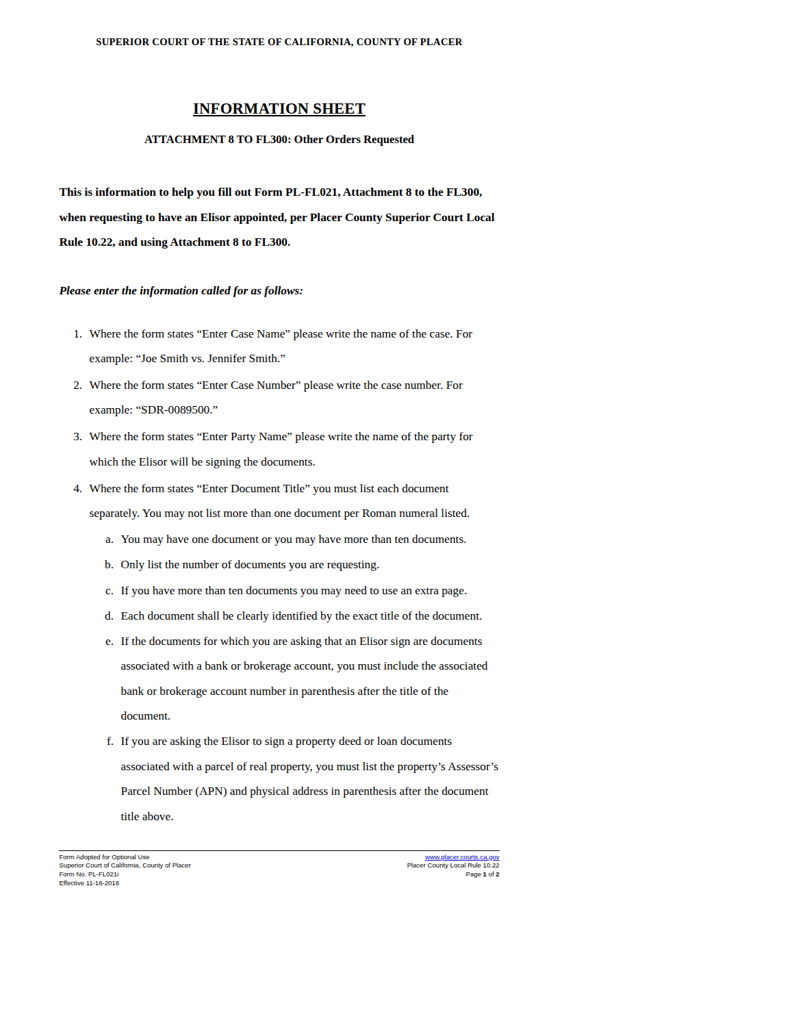SUPERIOR COURT OF THE STATE OF CALIFORNIA, COUNTY OF PLACER
INFORMATION SHEET
ATTACHMENT 8 TO FL300: Other Orders Requested
This is information to help you fill out Form PL-FL021, Attachment 8 to the FL300, when requesting to have an Elisor appointed, per Placer County Superior Court Local Rule 10.22, and using Attachment 8 to FL300.
Please enter the information called for as follows:
Where the form states “Enter Case Name” please write the name of the case. For example: “Joe Smith vs. Jennifer Smith.”
Where the form states “Enter Case Number” please write the case number. For example: “SDR-0089500.”
Where the form states “Enter Party Name” please write the name of the party for which the Elisor will be signing the documents.
Where the form states “Enter Document Title” you must list each document separately. You may not list more than one document per Roman numeral listed.
You may have one document or you may have more than ten documents.
Only list the number of documents you are requesting.
If you have more than ten documents you may need to use an extra page.
Each document shall be clearly identified by the exact title of the document.
If the documents for which you are asking that an Elisor sign are documents associated with a bank or brokerage account, you must include the associated bank or brokerage account number in parenthesis after the title of the document.
If you are asking the Elisor to sign a property deed or loan documents associated with a parcel of real property, you must list the property’s Assessor’s Parcel Number (APN) and physical address in parenthesis after the document title above.
Form Adopted for Optional Use
Superior Court of California, County of Placer
Form No. PL-FL021i
Effective 11-16-2018
www.placer.courts.ca.gov
Placer County Local Rule 10.22
Page 1 of 2